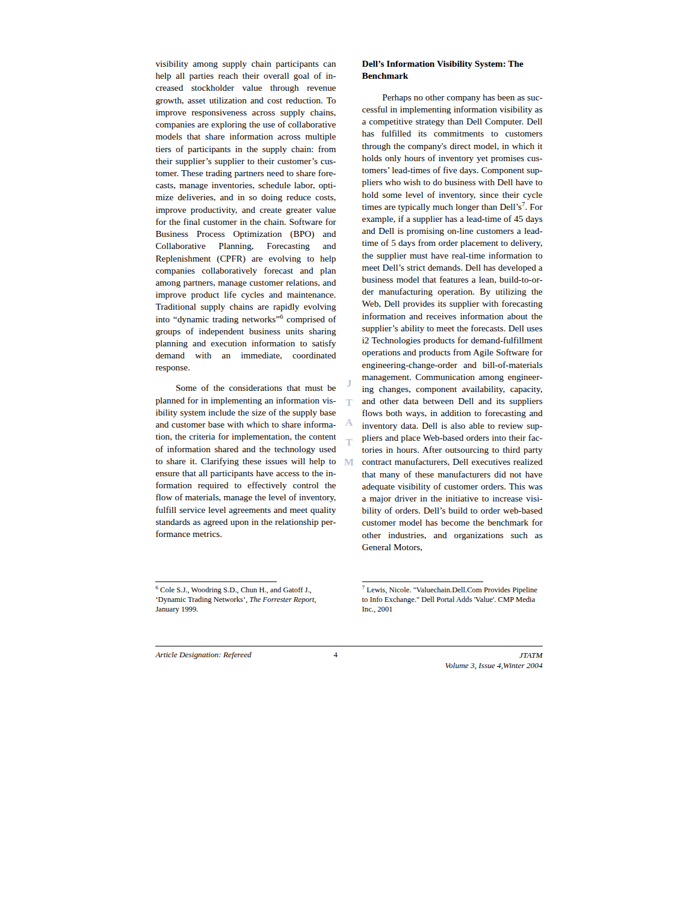J T A T M
visibility among supply chain participants can help all parties reach their overall goal of increased stockholder value through revenue growth, asset utilization and cost reduction. To improve responsiveness across supply chains, companies are exploring the use of collaborative models that share information across multiple tiers of participants in the supply chain: from their supplier’s supplier to their customer’s customer. These trading partners need to share forecasts, manage inventories, schedule labor, optimize deliveries, and in so doing reduce costs, improve productivity, and create greater value for the final customer in the chain. Software for Business Process Optimization (BPO) and Collaborative Planning, Forecasting and Replenishment (CPFR) are evolving to help companies collaboratively forecast and plan among partners, manage customer relations, and improve product life cycles and maintenance. Traditional supply chains are rapidly evolving into “dynamic trading networks”6 comprised of groups of independent business units sharing planning and execution information to satisfy demand with an immediate, coordinated response.
Some of the considerations that must be planned for in implementing an information visibility system include the size of the supply base and customer base with which to share information, the criteria for implementation, the content of information shared and the technology used to share it. Clarifying these issues will help to ensure that all participants have access to the information required to effectively control the flow of materials, manage the level of inventory, fulfill service level agreements and meet quality standards as agreed upon in the relationship performance metrics.
Dell’s Information Visibility System: The Benchmark
Perhaps no other company has been as successful in implementing information visibility as a competitive strategy than Dell Computer. Dell has fulfilled its commitments to customers through the company's direct model, in which it holds only hours of inventory yet promises customers’ lead-times of five days. Component suppliers who wish to do business with Dell have to hold some level of inventory, since their cycle times are typically much longer than Dell’s7. For example, if a supplier has a lead-time of 45 days and Dell is promising on-line customers a lead-time of 5 days from order placement to delivery, the supplier must have real-time information to meet Dell’s strict demands. Dell has developed a business model that features a lean, build-to-order manufacturing operation. By utilizing the Web, Dell provides its supplier with forecasting information and receives information about the supplier’s ability to meet the forecasts. Dell uses i2 Technologies products for demand-fulfillment operations and products from Agile Software for engineering-change-order and bill-of-materials management. Communication among engineering changes, component availability, capacity, and other data between Dell and its suppliers flows both ways, in addition to forecasting and inventory data. Dell is also able to review suppliers and place Web-based orders into their factories in hours. After outsourcing to third party contract manufacturers, Dell executives realized that many of these manufacturers did not have adequate visibility of customer orders. This was a major driver in the initiative to increase visibility of orders. Dell’s build to order web-based customer model has become the benchmark for other industries, and organizations such as General Motors,
6 Cole S.J., Woodring S.D., Chun H., and Gatoff J., ‘Dynamic Trading Networks’, The Forrester Report, January 1999.
7 Lewis, Nicole. "Valuechain.Dell.Com Provides Pipeline to Info Exchange." Dell Portal Adds 'Value'. CMP Media Inc., 2001
Article Designation: Refereed
4
JTATM
Volume 3, Issue 4,Winter 2004